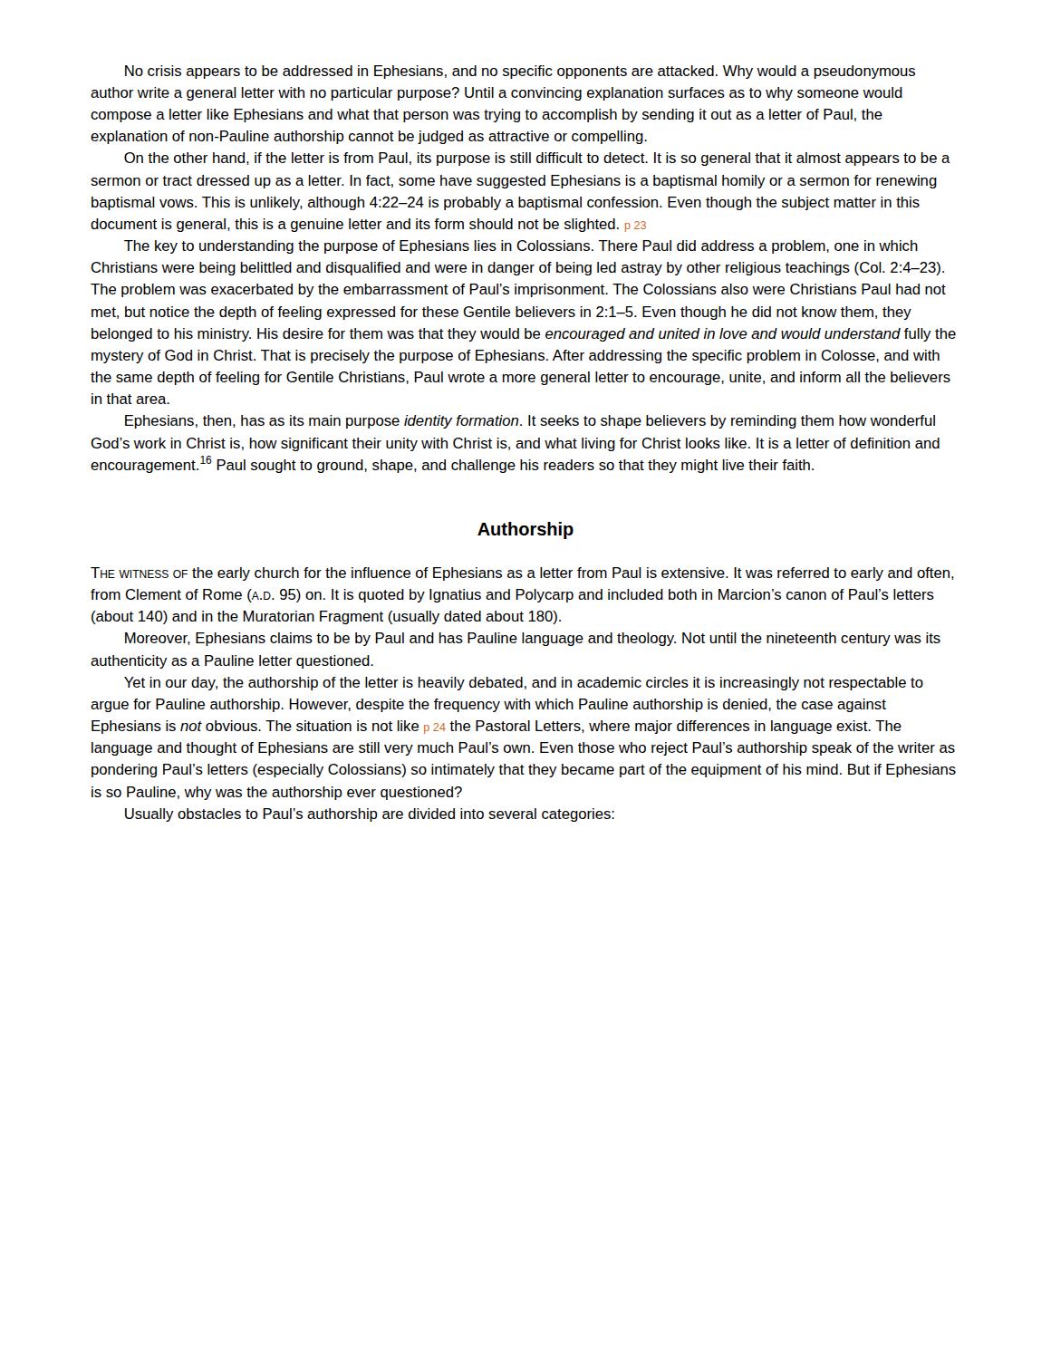No crisis appears to be addressed in Ephesians, and no specific opponents are attacked. Why would a pseudonymous author write a general letter with no particular purpose? Until a convincing explanation surfaces as to why someone would compose a letter like Ephesians and what that person was trying to accomplish by sending it out as a letter of Paul, the explanation of non-Pauline authorship cannot be judged as attractive or compelling.
On the other hand, if the letter is from Paul, its purpose is still difficult to detect. It is so general that it almost appears to be a sermon or tract dressed up as a letter. In fact, some have suggested Ephesians is a baptismal homily or a sermon for renewing baptismal vows. This is unlikely, although 4:22–24 is probably a baptismal confession. Even though the subject matter in this document is general, this is a genuine letter and its form should not be slighted. p 23
The key to understanding the purpose of Ephesians lies in Colossians. There Paul did address a problem, one in which Christians were being belittled and disqualified and were in danger of being led astray by other religious teachings (Col. 2:4–23). The problem was exacerbated by the embarrassment of Paul’s imprisonment. The Colossians also were Christians Paul had not met, but notice the depth of feeling expressed for these Gentile believers in 2:1–5. Even though he did not know them, they belonged to his ministry. His desire for them was that they would be encouraged and united in love and would understand fully the mystery of God in Christ. That is precisely the purpose of Ephesians. After addressing the specific problem in Colosse, and with the same depth of feeling for Gentile Christians, Paul wrote a more general letter to encourage, unite, and inform all the believers in that area.
Ephesians, then, has as its main purpose identity formation. It seeks to shape believers by reminding them how wonderful God’s work in Christ is, how significant their unity with Christ is, and what living for Christ looks like. It is a letter of definition and encouragement.16 Paul sought to ground, shape, and challenge his readers so that they might live their faith.
Authorship
The witness of the early church for the influence of Ephesians as a letter from Paul is extensive. It was referred to early and often, from Clement of Rome (a.d. 95) on. It is quoted by Ignatius and Polycarp and included both in Marcion’s canon of Paul’s letters (about 140) and in the Muratorian Fragment (usually dated about 180).
Moreover, Ephesians claims to be by Paul and has Pauline language and theology. Not until the nineteenth century was its authenticity as a Pauline letter questioned.
Yet in our day, the authorship of the letter is heavily debated, and in academic circles it is increasingly not respectable to argue for Pauline authorship. However, despite the frequency with which Pauline authorship is denied, the case against Ephesians is not obvious. The situation is not like p 24 the Pastoral Letters, where major differences in language exist. The language and thought of Ephesians are still very much Paul’s own. Even those who reject Paul’s authorship speak of the writer as pondering Paul’s letters (especially Colossians) so intimately that they became part of the equipment of his mind. But if Ephesians is so Pauline, why was the authorship ever questioned?
Usually obstacles to Paul’s authorship are divided into several categories: